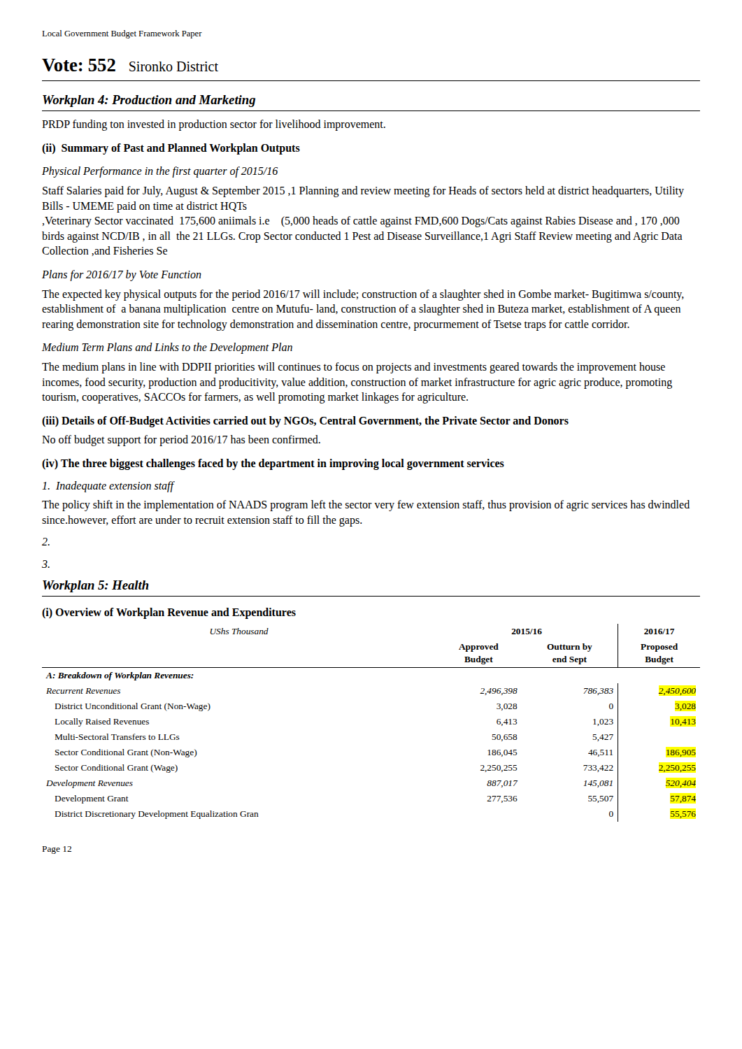Local Government Budget Framework Paper
Vote: 552 Sironko District
Workplan 4: Production and Marketing
PRDP funding ton invested in production sector for livelihood improvement.
(ii) Summary of Past and Planned Workplan Outputs
Physical Performance in the first quarter of 2015/16
Staff Salaries paid for July, August & September 2015 ,1 Planning and review meeting for Heads of sectors held at district headquarters, Utility Bills - UMEME paid on time at district HQTs
,Veterinary Sector vaccinated 175,600 aniimals i.e (5,000 heads of cattle against FMD,600 Dogs/Cats against Rabies Disease and , 170 ,000 birds against NCD/IB , in all the 21 LLGs. Crop Sector conducted 1 Pest ad Disease Surveillance,1 Agri Staff Review meeting and Agric Data Collection ,and Fisheries Se
Plans for 2016/17 by Vote Function
The expected key physical outputs for the period 2016/17 will include; construction of a slaughter shed in Gombe market- Bugitimwa s/county, establishment of a banana multiplication centre on Mutufu- land, construction of a slaughter shed in Buteza market, establishment of A queen rearing demonstration site for technology demonstration and dissemination centre, procurmement of Tsetse traps for cattle corridor.
Medium Term Plans and Links to the Development Plan
The medium plans in line with DDPII priorities will continues to focus on projects and investments geared towards the improvement house incomes, food security, production and producitivity, value addition, construction of market infrastructure for agric agric produce, promoting tourism, cooperatives, SACCOs for farmers, as well promoting market linkages for agriculture.
(iii) Details of Off-Budget Activities carried out by NGOs, Central Government, the Private Sector and Donors
No off budget support for period 2016/17 has been confirmed.
(iv) The three biggest challenges faced by the department in improving local government services
1. Inadequate extension staff
The policy shift in the implementation of NAADS program left the sector very few extension staff, thus provision of agric services has dwindled since.however, effort are under to recruit extension staff to fill the gaps.
2.
3.
Workplan 5: Health
(i) Overview of Workplan Revenue and Expenditures
| UShs Thousand | 2015/16 | 2016/17 |
| | Approved Budget | Outturn by end Sept | Proposed Budget |
| A: Breakdown of Workplan Revenues: |
| Recurrent Revenues | 2,496,398 | 786,383 | 2,450,600 |
| District Unconditional Grant (Non-Wage) | 3,028 | 0 | 3,028 |
| Locally Raised Revenues | 6,413 | 1,023 | 10,413 |
| Multi-Sectoral Transfers to LLGs | 50,658 | 5,427 | |
| Sector Conditional Grant (Non-Wage) | 186,045 | 46,511 | 186,905 |
| Sector Conditional Grant (Wage) | 2,250,255 | 733,422 | 2,250,255 |
| Development Revenues | 887,017 | 145,081 | 520,404 |
| Development Grant | 277,536 | 55,507 | 57,874 |
| District Discretionary Development Equalization Gran | | 0 | 55,576 |
Page 12